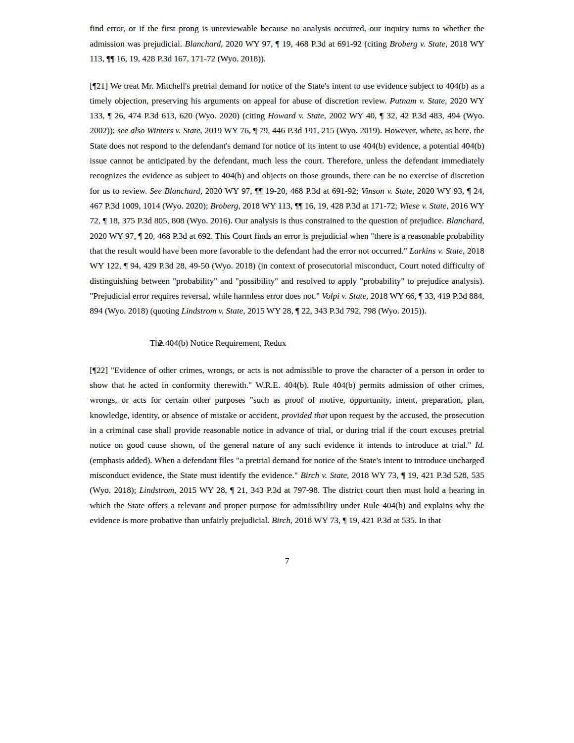find error, or if the first prong is unreviewable because no analysis occurred, our inquiry turns to whether the admission was prejudicial. Blanchard, 2020 WY 97, ¶ 19, 468 P.3d at 691-92 (citing Broberg v. State, 2018 WY 113, ¶¶ 16, 19, 428 P.3d 167, 171-72 (Wyo. 2018)).
[¶21] We treat Mr. Mitchell's pretrial demand for notice of the State's intent to use evidence subject to 404(b) as a timely objection, preserving his arguments on appeal for abuse of discretion review. Putnam v. State, 2020 WY 133, ¶ 26, 474 P.3d 613, 620 (Wyo. 2020) (citing Howard v. State, 2002 WY 40, ¶ 32, 42 P.3d 483, 494 (Wyo. 2002)); see also Winters v. State, 2019 WY 76, ¶ 79, 446 P.3d 191, 215 (Wyo. 2019). However, where, as here, the State does not respond to the defendant's demand for notice of its intent to use 404(b) evidence, a potential 404(b) issue cannot be anticipated by the defendant, much less the court. Therefore, unless the defendant immediately recognizes the evidence as subject to 404(b) and objects on those grounds, there can be no exercise of discretion for us to review. See Blanchard, 2020 WY 97, ¶¶ 19-20, 468 P.3d at 691-92; Vinson v. State, 2020 WY 93, ¶ 24, 467 P.3d 1009, 1014 (Wyo. 2020); Broberg, 2018 WY 113, ¶¶ 16, 19, 428 P.3d at 171-72; Wiese v. State, 2016 WY 72, ¶ 18, 375 P.3d 805, 808 (Wyo. 2016). Our analysis is thus constrained to the question of prejudice. Blanchard, 2020 WY 97, ¶ 20, 468 P.3d at 692. This Court finds an error is prejudicial when "there is a reasonable probability that the result would have been more favorable to the defendant had the error not occurred." Larkins v. State, 2018 WY 122, ¶ 94, 429 P.3d 28, 49-50 (Wyo. 2018) (in context of prosecutorial misconduct, Court noted difficulty of distinguishing between "probability" and "possibility" and resolved to apply "probability" to prejudice analysis). "Prejudicial error requires reversal, while harmless error does not." Volpi v. State, 2018 WY 66, ¶ 33, 419 P.3d 884, 894 (Wyo. 2018) (quoting Lindstrom v. State, 2015 WY 28, ¶ 22, 343 P.3d 792, 798 (Wyo. 2015)).
2. The 404(b) Notice Requirement, Redux
[¶22] "Evidence of other crimes, wrongs, or acts is not admissible to prove the character of a person in order to show that he acted in conformity therewith." W.R.E. 404(b). Rule 404(b) permits admission of other crimes, wrongs, or acts for certain other purposes "such as proof of motive, opportunity, intent, preparation, plan, knowledge, identity, or absence of mistake or accident, provided that upon request by the accused, the prosecution in a criminal case shall provide reasonable notice in advance of trial, or during trial if the court excuses pretrial notice on good cause shown, of the general nature of any such evidence it intends to introduce at trial." Id. (emphasis added). When a defendant files "a pretrial demand for notice of the State's intent to introduce uncharged misconduct evidence, the State must identify the evidence." Birch v. State, 2018 WY 73, ¶ 19, 421 P.3d 528, 535 (Wyo. 2018); Lindstrom, 2015 WY 28, ¶ 21, 343 P.3d at 797-98. The district court then must hold a hearing in which the State offers a relevant and proper purpose for admissibility under Rule 404(b) and explains why the evidence is more probative than unfairly prejudicial. Birch, 2018 WY 73, ¶ 19, 421 P.3d at 535. In that
7